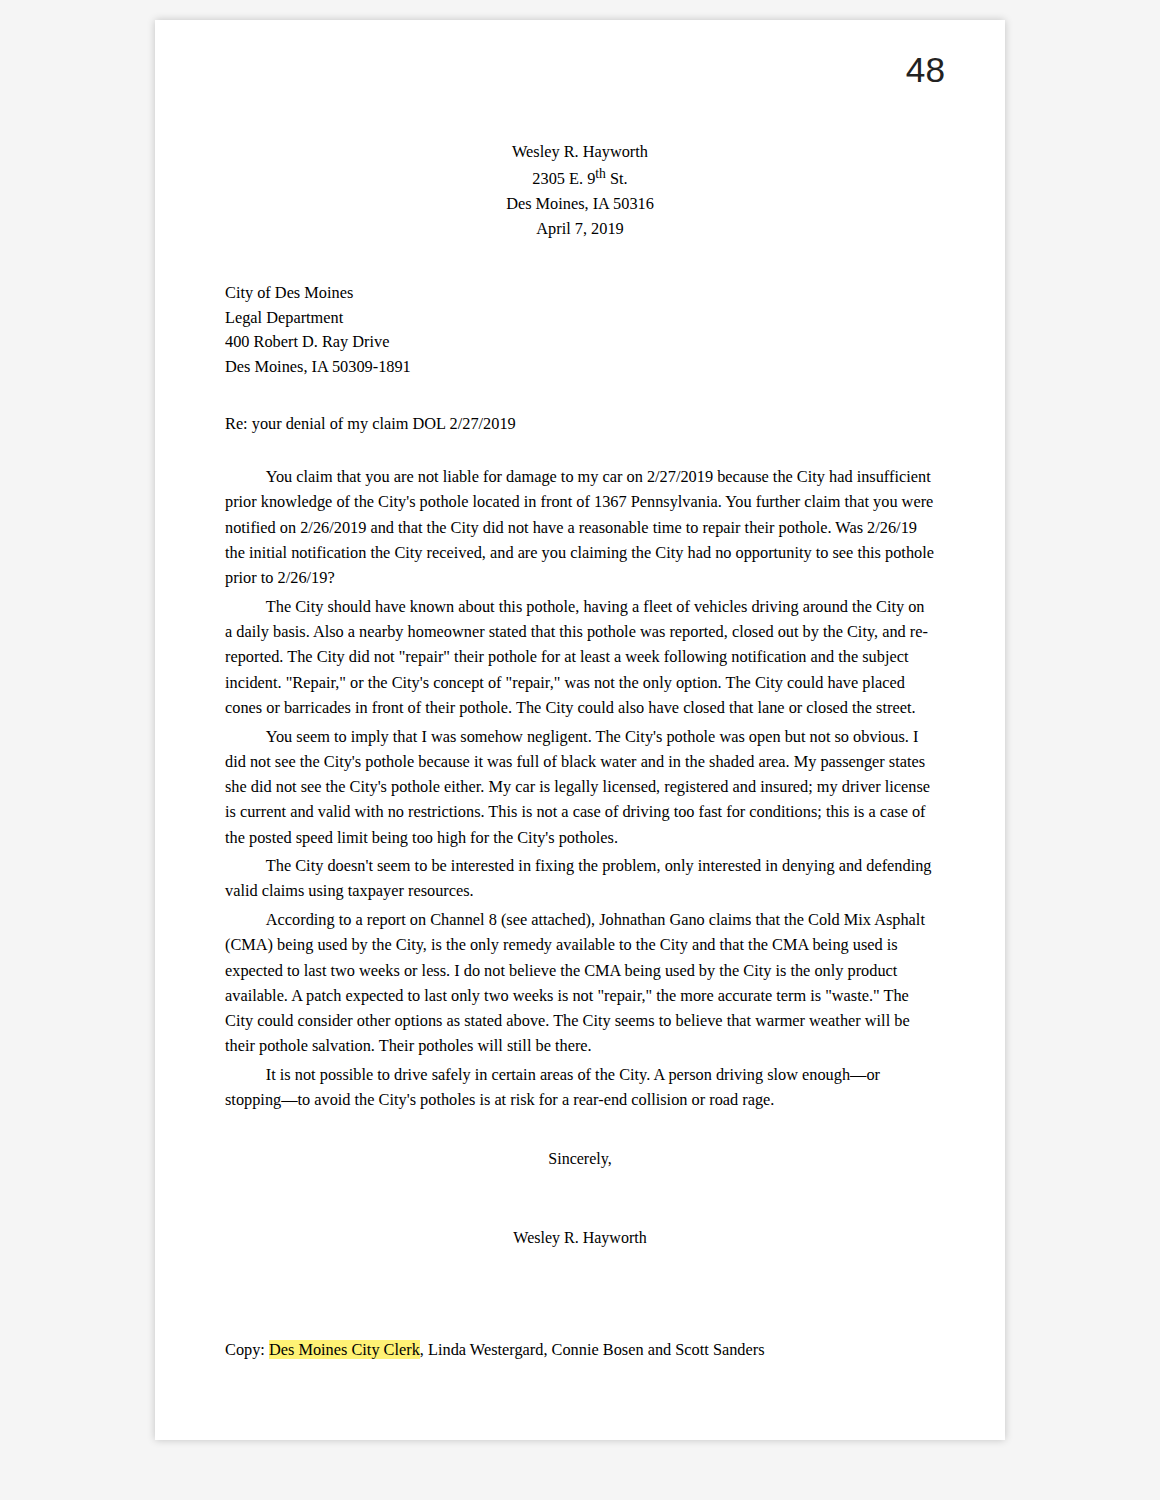48
Wesley R. Hayworth
2305 E. 9th St.
Des Moines, IA 50316
April 7, 2019
City of Des Moines
Legal Department
400 Robert D. Ray Drive
Des Moines, IA 50309-1891
Re: your denial of my claim DOL 2/27/2019
You claim that you are not liable for damage to my car on 2/27/2019 because the City had insufficient prior knowledge of the City's pothole located in front of 1367 Pennsylvania. You further claim that you were notified on 2/26/2019 and that the City did not have a reasonable time to repair their pothole. Was 2/26/19 the initial notification the City received, and are you claiming the City had no opportunity to see this pothole prior to 2/26/19?
The City should have known about this pothole, having a fleet of vehicles driving around the City on a daily basis. Also a nearby homeowner stated that this pothole was reported, closed out by the City, and re-reported. The City did not "repair" their pothole for at least a week following notification and the subject incident. "Repair," or the City's concept of "repair," was not the only option. The City could have placed cones or barricades in front of their pothole. The City could also have closed that lane or closed the street.
You seem to imply that I was somehow negligent. The City's pothole was open but not so obvious. I did not see the City's pothole because it was full of black water and in the shaded area. My passenger states she did not see the City's pothole either. My car is legally licensed, registered and insured; my driver license is current and valid with no restrictions. This is not a case of driving too fast for conditions; this is a case of the posted speed limit being too high for the City's potholes.
The City doesn't seem to be interested in fixing the problem, only interested in denying and defending valid claims using taxpayer resources.
According to a report on Channel 8 (see attached), Johnathan Gano claims that the Cold Mix Asphalt (CMA) being used by the City, is the only remedy available to the City and that the CMA being used is expected to last two weeks or less. I do not believe the CMA being used by the City is the only product available. A patch expected to last only two weeks is not "repair," the more accurate term is "waste." The City could consider other options as stated above. The City seems to believe that warmer weather will be their pothole salvation. Their potholes will still be there.
It is not possible to drive safely in certain areas of the City. A person driving slow enough—or stopping—to avoid the City's potholes is at risk for a rear-end collision or road rage.
Sincerely,
Wesley R. Hayworth
Copy: Des Moines City Clerk, Linda Westergard, Connie Bosen and Scott Sanders